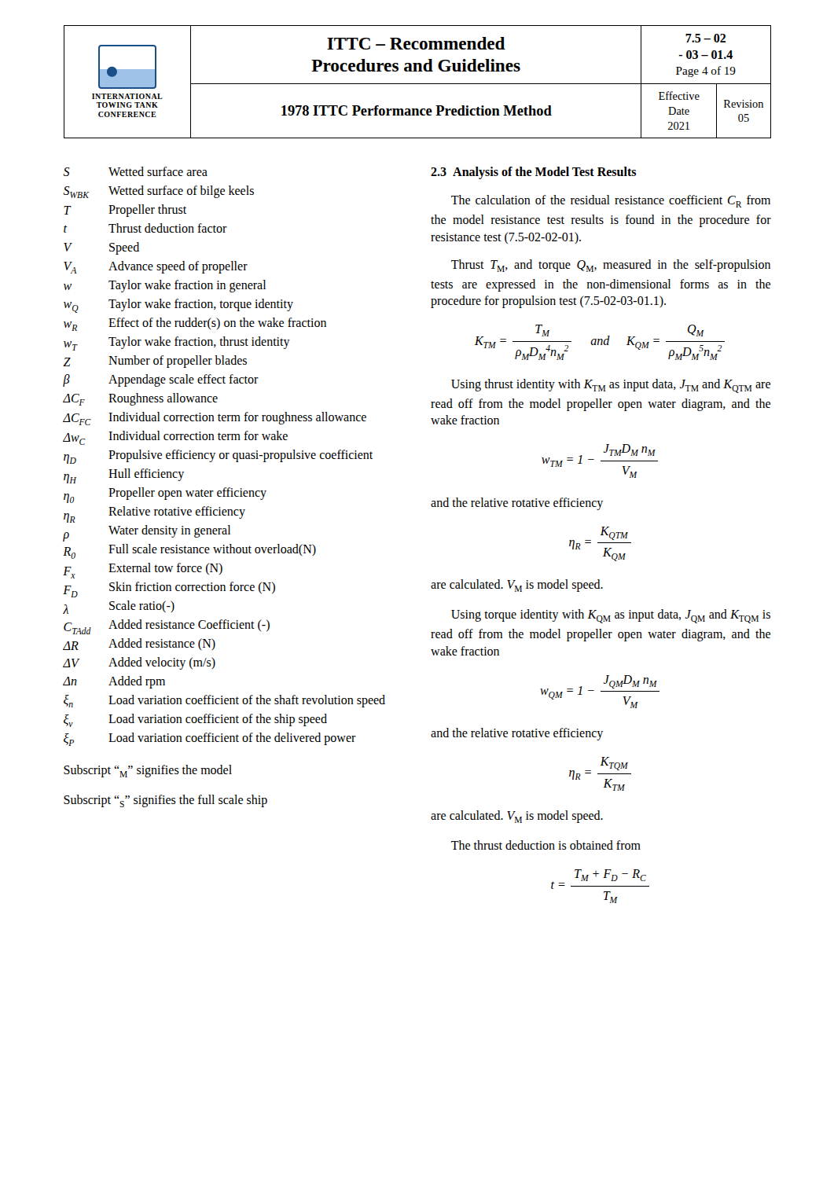| INTERNATIONAL TOWING TANK CONFERENCE | ITTC – Recommended Procedures and Guidelines | 7.5 – 02 - 03 – 01.4 Page 4 of 19 |
| 1978 ITTC Performance Prediction Method | Effective Date 2021 | Revision 05 |
S
Wetted surface area
SWBK
Wetted surface of bilge keels
T
Propeller thrust
t
Thrust deduction factor
V
Speed
VA
Advance speed of propeller
w
Taylor wake fraction in general
wQ
Taylor wake fraction, torque identity
wR
Effect of the rudder(s) on the wake fraction
wT
Taylor wake fraction, thrust identity
Z
Number of propeller blades
β
Appendage scale effect factor
ΔCF
Roughness allowance
ΔCFC
Individual correction term for roughness allowance
ΔwC
Individual correction term for wake
ηD
Propulsive efficiency or quasi-propulsive coefficient
ηH
Hull efficiency
η0
Propeller open water efficiency
ηR
Relative rotative efficiency
ρ
Water density in general
R0
Full scale resistance without overload(N)
Fx
External tow force (N)
FD
Skin friction correction force (N)
λ
Scale ratio(-)
CTAdd
Added resistance Coefficient (-)
ΔR
Added resistance (N)
ΔV
Added velocity (m/s)
Δn
Added rpm
ξn
Load variation coefficient of the shaft revolution speed
ξv
Load variation coefficient of the ship speed
ξP
Load variation coefficient of the delivered power
Subscript “M” signifies the model
Subscript “S” signifies the full scale ship
2.3 Analysis of the Model Test Results
The calculation of the residual resistance coefficient CR from the model resistance test results is found in the procedure for resistance test (7.5-02-02-01).
Thrust TM, and torque QM, measured in the self-propulsion tests are expressed in the non-dimensional forms as in the procedure for propulsion test (7.5-02-03-01.1).
KTM = TM ρMDM 4nM 2 and KQM = QM ρMDM 5nM 2
Using thrust identity with KTM as input data, JTM and KQTM are read off from the model propeller open water diagram, and the wake fraction
wTM = 1 − JTMDM nM VM
and the relative rotative efficiency
ηR = KQTM KQM
are calculated. VM is model speed.
Using torque identity with KQM as input data, JQM and KTQM is read off from the model propeller open water diagram, and the wake fraction
wQM = 1 − JQMDM nM VM
and the relative rotative efficiency
ηR = KTQM KTM
are calculated. VM is model speed.
The thrust deduction is obtained from
t = TM + FD − RC TM